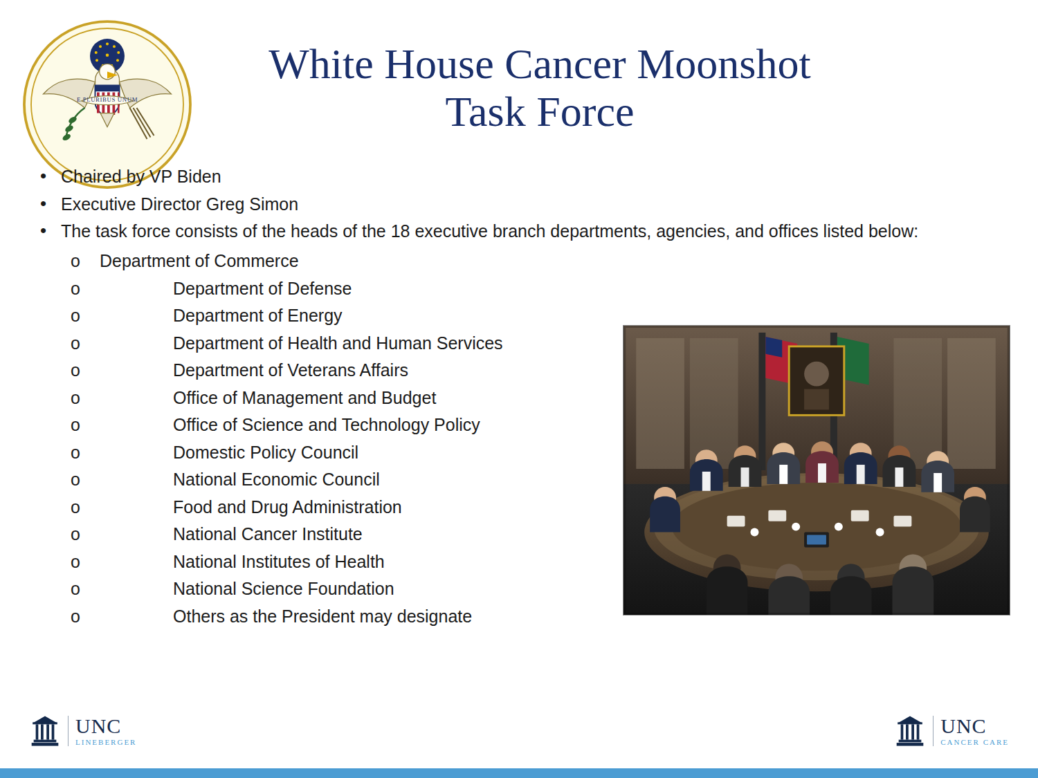Great Seal of the United States E PLURIBUS UNUM
White House Cancer Moonshot
Task Force
Chaired by VP Biden
Executive Director Greg Simon
The task force consists of the heads of the 18 executive branch departments, agencies, and offices listed below:
Department of Commerce
Department of Defense
Department of Energy
Department of Health and Human Services
Department of Veterans Affairs
Office of Management and Budget
Office of Science and Technology Policy
Domestic Policy Council
National Economic Council
Food and Drug Administration
National Cancer Institute
National Institutes of Health
National Science Foundation
Others as the President may designate
Task force meeting around a conference table
Old Well
UNC LINEBERGER
Old Well
UNC CANCER CARE